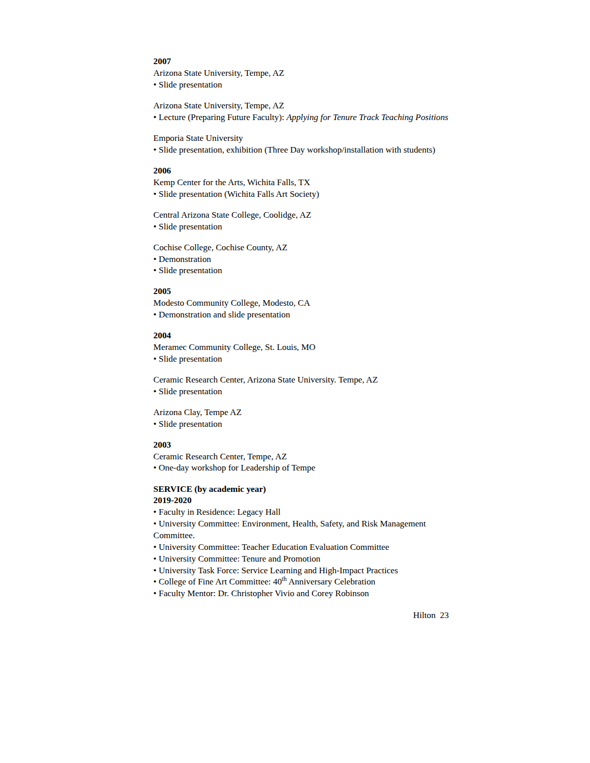2007
Arizona State University, Tempe, AZ
• Slide presentation
Arizona State University, Tempe, AZ
• Lecture (Preparing Future Faculty): Applying for Tenure Track Teaching Positions
Emporia State University
• Slide presentation, exhibition (Three Day workshop/installation with students)
2006
Kemp Center for the Arts, Wichita Falls, TX
• Slide presentation (Wichita Falls Art Society)
Central Arizona State College, Coolidge, AZ
• Slide presentation
Cochise College, Cochise County, AZ
• Demonstration
• Slide presentation
2005
Modesto Community College, Modesto, CA
• Demonstration and slide presentation
2004
Meramec Community College, St. Louis, MO
• Slide presentation
Ceramic Research Center, Arizona State University. Tempe, AZ
• Slide presentation
Arizona Clay, Tempe AZ
• Slide presentation
2003
Ceramic Research Center, Tempe, AZ
• One-day workshop for Leadership of Tempe
SERVICE (by academic year)
2019-2020
• Faculty in Residence: Legacy Hall
• University Committee: Environment, Health, Safety, and Risk Management Committee.
• University Committee: Teacher Education Evaluation Committee
• University Committee: Tenure and Promotion
• University Task Force: Service Learning and High-Impact Practices
• College of Fine Art Committee: 40th Anniversary Celebration
• Faculty Mentor: Dr. Christopher Vivio and Corey Robinson
Hilton 23